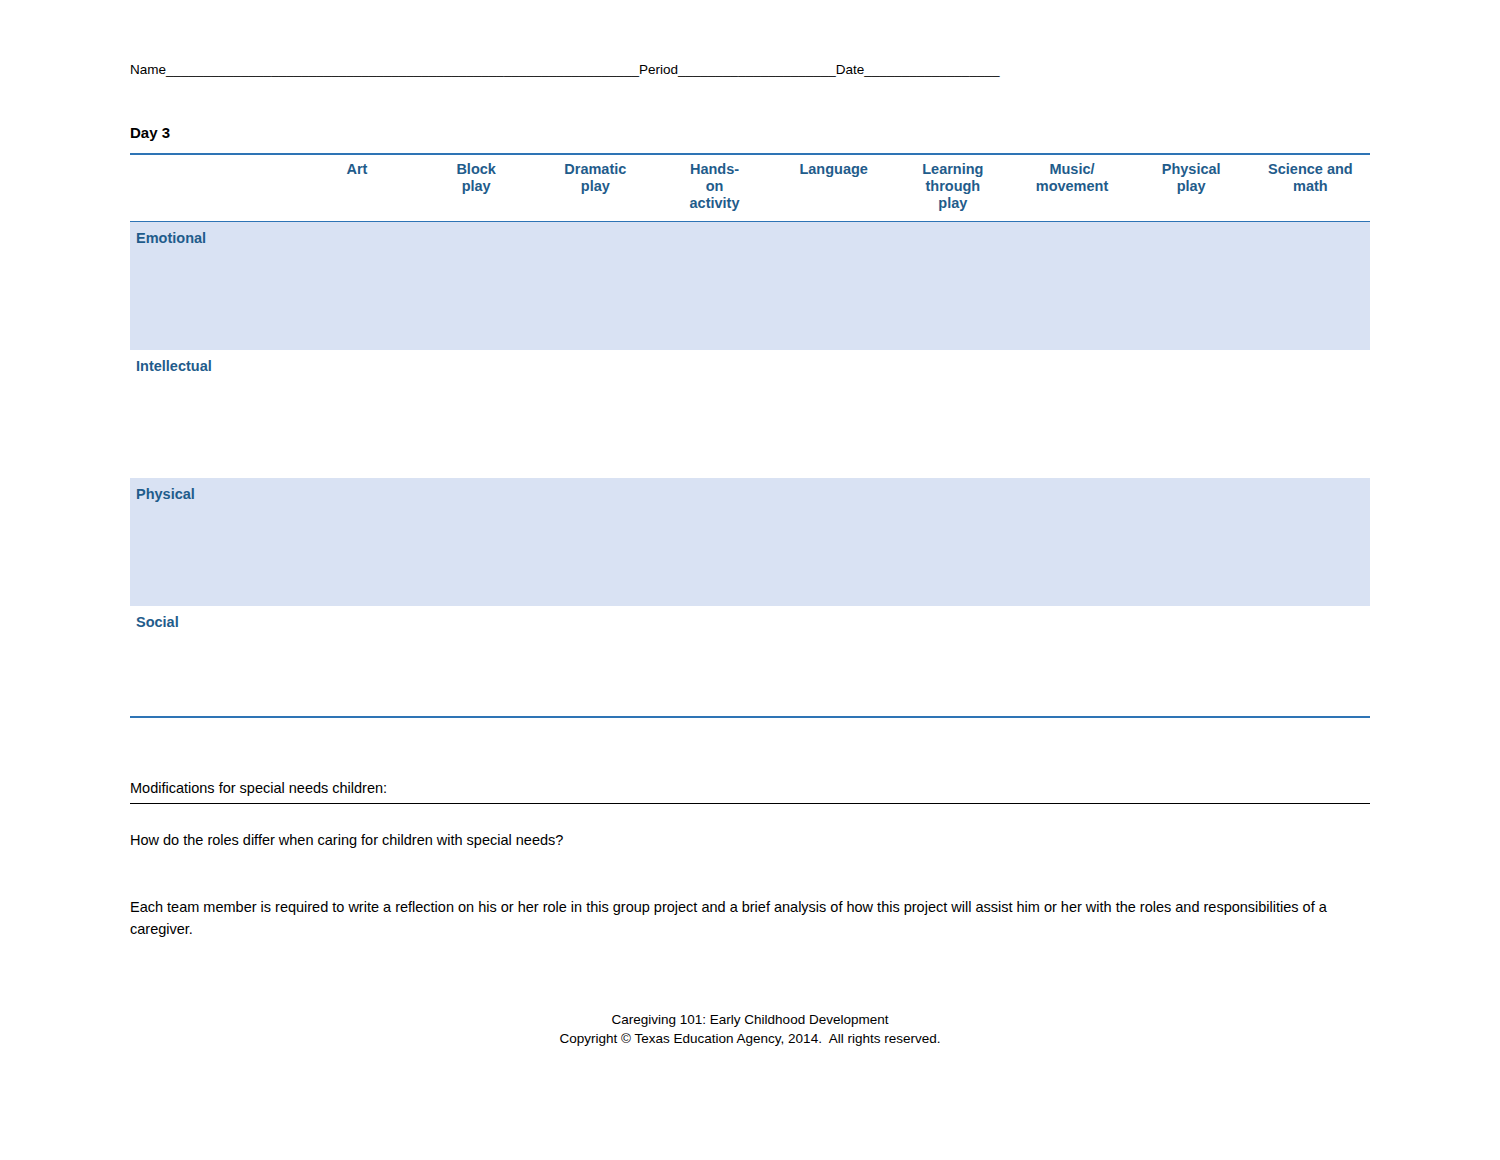Name_______________________________________________________________Period_____________________Date__________________
Day 3
| | Art | Block play | Dramatic play | Hands- on activity | Language | Learning through play | Music/ movement | Physical play | Science and math |
| --- | --- | --- | --- | --- | --- | --- | --- | --- | --- |
| Emotional | | | | | | | | | |
| Intellectual | | | | | | | | | |
| Physical | | | | | | | | | |
| Social | | | | | | | | | |
Modifications for special needs children:
How do the roles differ when caring for children with special needs?
Each team member is required to write a reflection on his or her role in this group project and a brief analysis of how this project will assist him or her with the roles and responsibilities of a caregiver.
Caregiving 101: Early Childhood Development
Copyright © Texas Education Agency, 2014. All rights reserved.